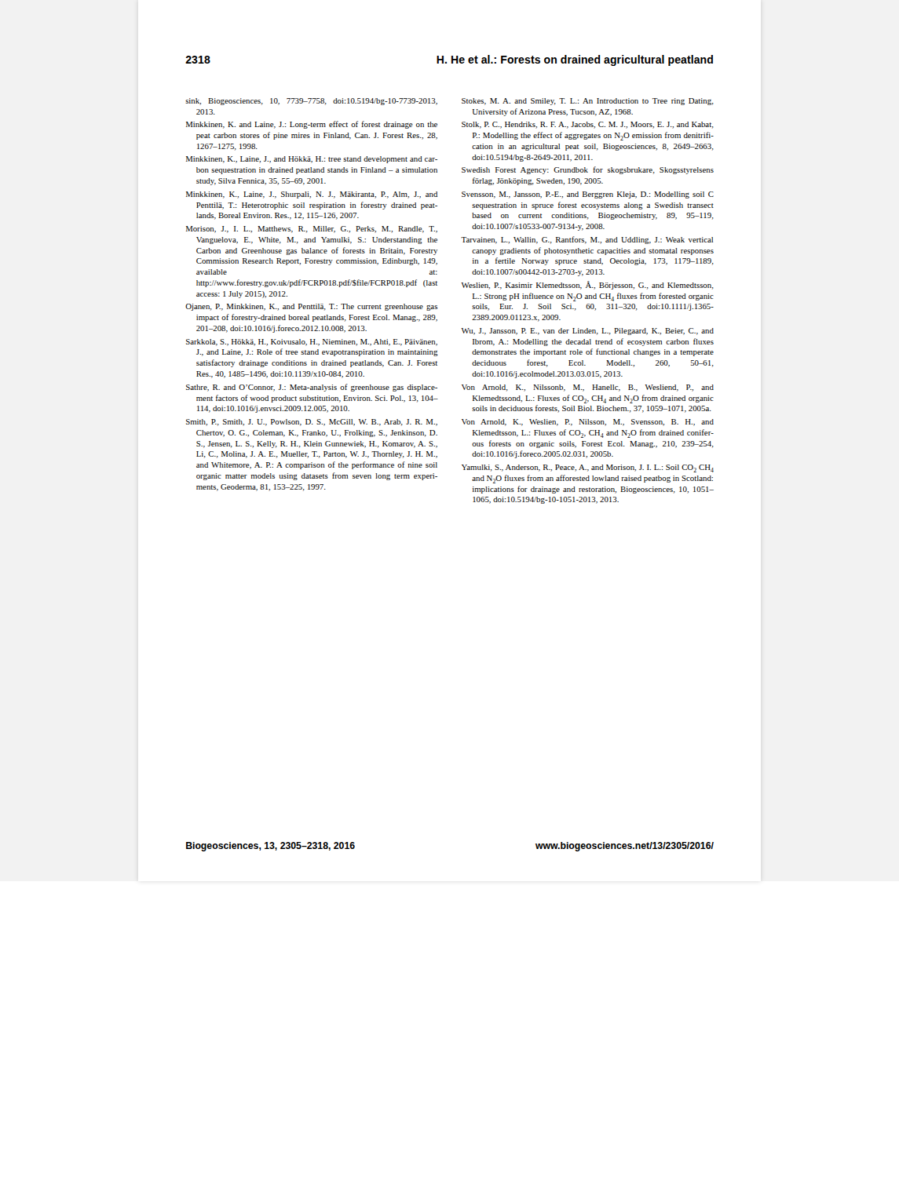2318
H. He et al.: Forests on drained agricultural peatland
sink, Biogeosciences, 10, 7739–7758, doi:10.5194/bg-10-7739-2013, 2013.
Minkkinen, K. and Laine, J.: Long-term effect of forest drainage on the peat carbon stores of pine mires in Finland, Can. J. Forest Res., 28, 1267–1275, 1998.
Minkkinen, K., Laine, J., and Hökkä, H.: tree stand development and carbon sequestration in drained peatland stands in Finland – a simulation study, Silva Fennica, 35, 55–69, 2001.
Minkkinen, K., Laine, J., Shurpali, N. J., Mäkiranta, P., Alm, J., and Penttilä, T.: Heterotrophic soil respiration in forestry drained peatlands, Boreal Environ. Res., 12, 115–126, 2007.
Morison, J., I. L., Matthews, R., Miller, G., Perks, M., Randle, T., Vanguelova, E., White, M., and Yamulki, S.: Understanding the Carbon and Greenhouse gas balance of forests in Britain, Forestry Commission Research Report, Forestry commission, Edinburgh, 149, available at: http://www.forestry.gov.uk/pdf/FCRP018.pdf/$file/FCRP018.pdf (last access: 1 July 2015), 2012.
Ojanen, P., Minkkinen, K., and Penttilä, T.: The current greenhouse gas impact of forestry-drained boreal peatlands, Forest Ecol. Manag., 289, 201–208, doi:10.1016/j.foreco.2012.10.008, 2013.
Sarkkola, S., Hökkä, H., Koivusalo, H., Nieminen, M., Ahti, E., Päivänen, J., and Laine, J.: Role of tree stand evapotranspiration in maintaining satisfactory drainage conditions in drained peatlands, Can. J. Forest Res., 40, 1485–1496, doi:10.1139/x10-084, 2010.
Sathre, R. and O’Connor, J.: Meta-analysis of greenhouse gas displacement factors of wood product substitution, Environ. Sci. Pol., 13, 104–114, doi:10.1016/j.envsci.2009.12.005, 2010.
Smith, P., Smith, J. U., Powlson, D. S., McGill, W. B., Arab, J. R. M., Chertov, O. G., Coleman, K., Franko, U., Frolking, S., Jenkinson, D. S., Jensen, L. S., Kelly, R. H., Klein Gunnewiek, H., Komarov, A. S., Li, C., Molina, J. A. E., Mueller, T., Parton, W. J., Thornley, J. H. M., and Whitemore, A. P.: A comparison of the performance of nine soil organic matter models using datasets from seven long term experiments, Geoderma, 81, 153–225, 1997.
Stokes, M. A. and Smiley, T. L.: An Introduction to Tree ring Dating, University of Arizona Press, Tucson, AZ, 1968.
Stolk, P. C., Hendriks, R. F. A., Jacobs, C. M. J., Moors, E. J., and Kabat, P.: Modelling the effect of aggregates on N2O emission from denitrification in an agricultural peat soil, Biogeosciences, 8, 2649–2663, doi:10.5194/bg-8-2649-2011, 2011.
Swedish Forest Agency: Grundbok for skogsbrukare, Skogsstyrelsens förlag, Jönköping, Sweden, 190, 2005.
Svensson, M., Jansson, P.-E., and Berggren Kleja, D.: Modelling soil C sequestration in spruce forest ecosystems along a Swedish transect based on current conditions, Biogeochemistry, 89, 95–119, doi:10.1007/s10533-007-9134-y, 2008.
Tarvainen, L., Wallin, G., Rantfors, M., and Uddling, J.: Weak vertical canopy gradients of photosynthetic capacities and stomatal responses in a fertile Norway spruce stand, Oecologia, 173, 1179–1189, doi:10.1007/s00442-013-2703-y, 2013.
Weslien, P., Kasimir Klemedtsson, Å., Börjesson, G., and Klemedtsson, L.: Strong pH influence on N2O and CH4 fluxes from forested organic soils, Eur. J. Soil Sci., 60, 311–320, doi:10.1111/j.1365-2389.2009.01123.x, 2009.
Wu, J., Jansson, P. E., van der Linden, L., Pilegaard, K., Beier, C., and Ibrom, A.: Modelling the decadal trend of ecosystem carbon fluxes demonstrates the important role of functional changes in a temperate deciduous forest, Ecol. Modell., 260, 50–61, doi:10.1016/j.ecolmodel.2013.03.015, 2013.
Von Arnold, K., Nilssonb, M., Hanellc, B., Wesliend, P., and Klemedtssond, L.: Fluxes of CO2, CH4 and N2O from drained organic soils in deciduous forests, Soil Biol. Biochem., 37, 1059–1071, 2005a.
Von Arnold, K., Weslien, P., Nilsson, M., Svensson, B. H., and Klemedtsson, L.: Fluxes of CO2, CH4 and N2O from drained coniferous forests on organic soils, Forest Ecol. Manag., 210, 239–254, doi:10.1016/j.foreco.2005.02.031, 2005b.
Yamulki, S., Anderson, R., Peace, A., and Morison, J. I. L.: Soil CO2 CH4 and N2O fluxes from an afforested lowland raised peatbog in Scotland: implications for drainage and restoration, Biogeosciences, 10, 1051–1065, doi:10.5194/bg-10-1051-2013, 2013.
Biogeosciences, 13, 2305–2318, 2016
www.biogeosciences.net/13/2305/2016/